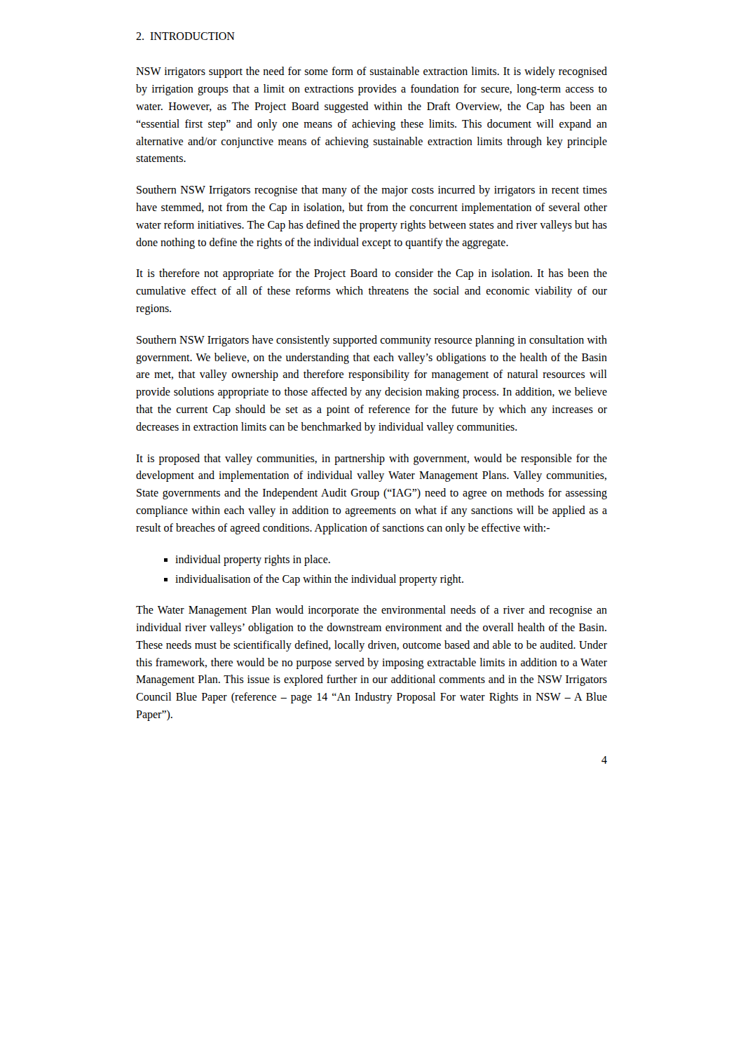2. INTRODUCTION
NSW irrigators support the need for some form of sustainable extraction limits. It is widely recognised by irrigation groups that a limit on extractions provides a foundation for secure, long-term access to water. However, as The Project Board suggested within the Draft Overview, the Cap has been an “essential first step” and only one means of achieving these limits. This document will expand an alternative and/or conjunctive means of achieving sustainable extraction limits through key principle statements.
Southern NSW Irrigators recognise that many of the major costs incurred by irrigators in recent times have stemmed, not from the Cap in isolation, but from the concurrent implementation of several other water reform initiatives. The Cap has defined the property rights between states and river valleys but has done nothing to define the rights of the individual except to quantify the aggregate.
It is therefore not appropriate for the Project Board to consider the Cap in isolation. It has been the cumulative effect of all of these reforms which threatens the social and economic viability of our regions.
Southern NSW Irrigators have consistently supported community resource planning in consultation with government. We believe, on the understanding that each valley’s obligations to the health of the Basin are met, that valley ownership and therefore responsibility for management of natural resources will provide solutions appropriate to those affected by any decision making process. In addition, we believe that the current Cap should be set as a point of reference for the future by which any increases or decreases in extraction limits can be benchmarked by individual valley communities.
It is proposed that valley communities, in partnership with government, would be responsible for the development and implementation of individual valley Water Management Plans. Valley communities, State governments and the Independent Audit Group (“IAG”) need to agree on methods for assessing compliance within each valley in addition to agreements on what if any sanctions will be applied as a result of breaches of agreed conditions. Application of sanctions can only be effective with:-
individual property rights in place.
individualisation of the Cap within the individual property right.
The Water Management Plan would incorporate the environmental needs of a river and recognise an individual river valleys’ obligation to the downstream environment and the overall health of the Basin. These needs must be scientifically defined, locally driven, outcome based and able to be audited. Under this framework, there would be no purpose served by imposing extractable limits in addition to a Water Management Plan. This issue is explored further in our additional comments and in the NSW Irrigators Council Blue Paper (reference – page 14 “An Industry Proposal For water Rights in NSW – A Blue Paper”).
4